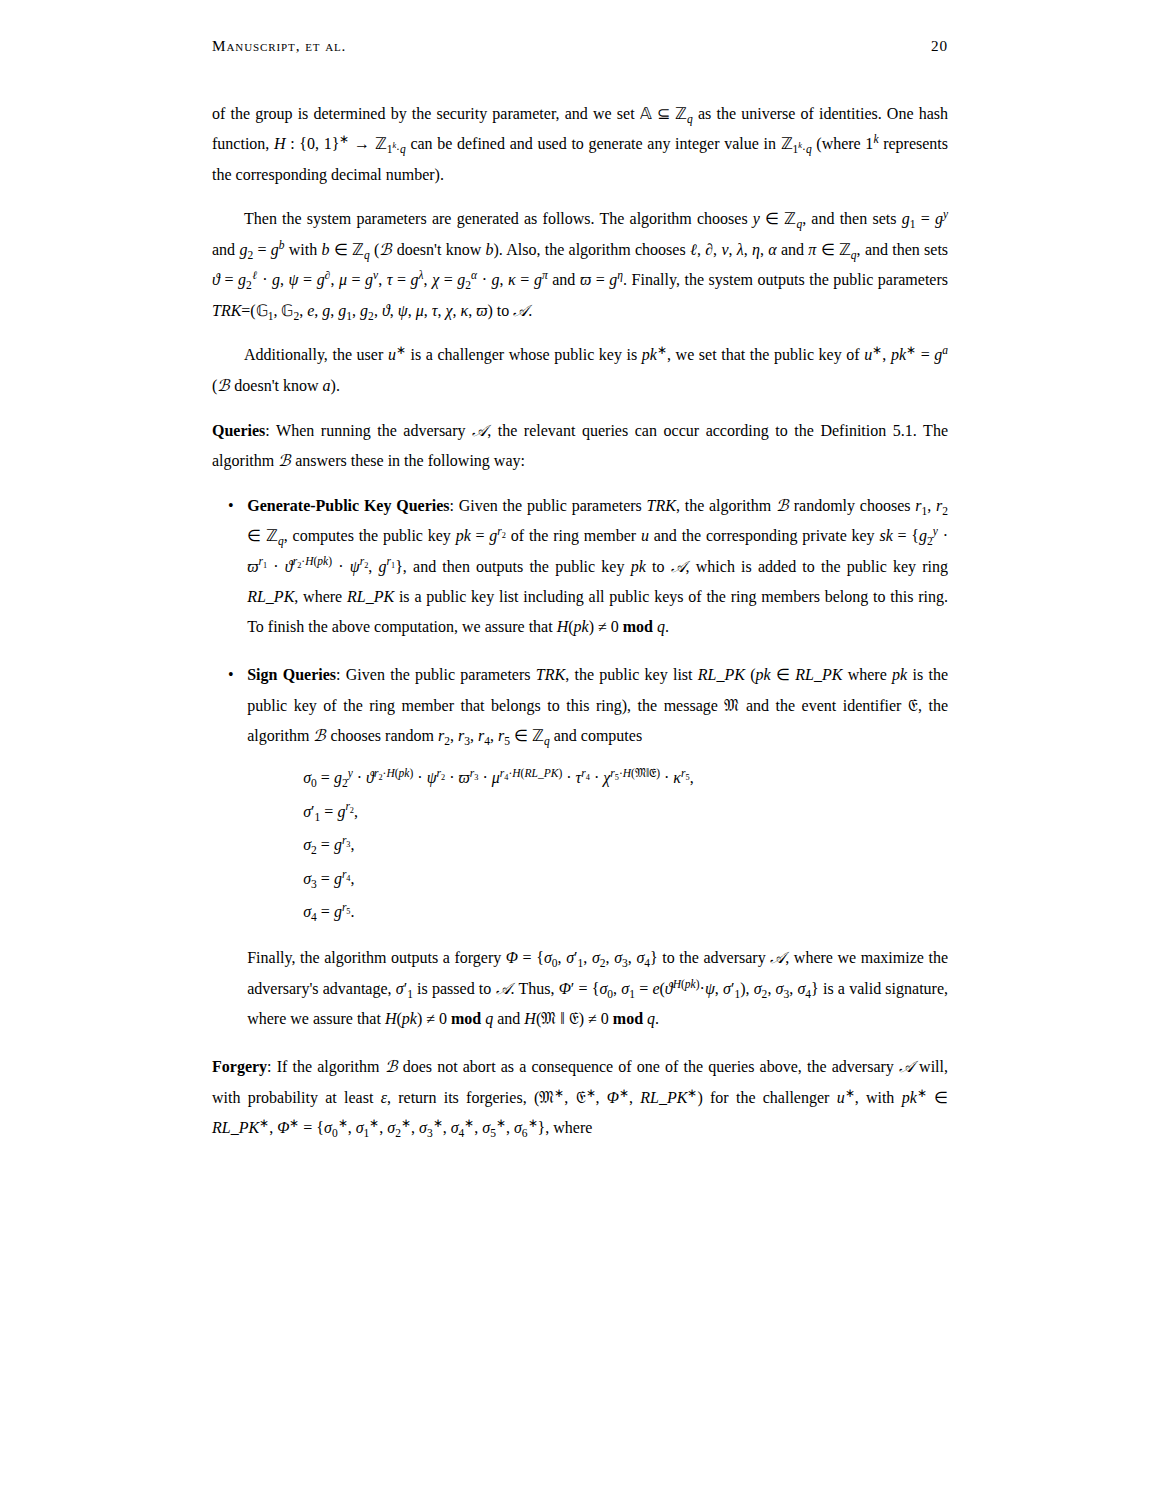Manuscript, et al. 20
of the group is determined by the security parameter, and we set 𝔸 ⊆ ℤq as the universe of identities. One hash function, H : {0, 1}∗ → ℤ1k·q can be defined and used to generate any integer value in ℤ1k·q (where 1k represents the corresponding decimal number).
Then the system parameters are generated as follows. The algorithm chooses y ∈ ℤq, and then sets g1 = gy and g2 = gb with b ∈ ℤq (ℬ doesn't know b). Also, the algorithm chooses ℓ, ∂, ν, λ, η, α and π ∈ ℤq, and then sets ϑ = g2ℓ · g, ψ = g∂, μ = gν, τ = gλ, χ = g2α · g, κ = gπ and ϖ = gη. Finally, the system outputs the public parameters TRK=(𝔾1, 𝔾2, e, g, g1, g2, ϑ, ψ, μ, τ, χ, κ, ϖ) to 𝒜.
Additionally, the user u∗ is a challenger whose public key is pk∗, we set that the public key of u∗, pk∗ = ga (ℬ doesn't know a).
Queries: When running the adversary 𝒜, the relevant queries can occur according to the Definition 5.1. The algorithm ℬ answers these in the following way:
Generate-Public Key Queries: Given the public parameters TRK, the algorithm ℬ randomly chooses r1, r2 ∈ ℤq, computes the public key pk = gr2 of the ring member u and the corresponding private key sk = {g2y · ϖr1 · ϑr2·H(pk) · ψr2, gr1}, and then outputs the public key pk to 𝒜, which is added to the public key ring RL_PK, where RL_PK is a public key list including all public keys of the ring members belong to this ring. To finish the above computation, we assure that H(pk) ≠ 0 mod q.
Sign Queries: Given the public parameters TRK, the public key list RL_PK (pk ∈ RL_PK where pk is the public key of the ring member that belongs to this ring), the message 𝔐 and the event identifier 𝔈, the algorithm ℬ chooses random r2, r3, r4, r5 ∈ ℤq and computes
σ0 = g2y · ϑr2·H(pk) · ψr2 · ϖr3 · μr4·H(RL_PK) · τr4 · χr5·H(𝔐‖𝔈) · κr5,
σ′1 = gr2,
σ2 = gr3,
σ3 = gr4,
σ4 = gr5.
Finally, the algorithm outputs a forgery Φ = {σ0, σ′1, σ2, σ3, σ4} to the adversary 𝒜, where we maximize the adversary's advantage, σ′1 is passed to 𝒜. Thus, Φ′ = {σ0, σ1 = e(ϑH(pk)·ψ, σ′1), σ2, σ3, σ4} is a valid signature, where we assure that H(pk) ≠ 0 mod q and H(𝔐 ‖ 𝔈) ≠ 0 mod q.
Forgery: If the algorithm ℬ does not abort as a consequence of one of the queries above, the adversary 𝒜 will, with probability at least ε, return its forgeries, (𝔐∗, 𝔈∗, Φ∗, RL_PK∗) for the challenger u∗, with pk∗ ∈ RL_PK∗, Φ∗ = {σ0∗, σ1∗, σ2∗, σ3∗, σ4∗, σ5∗, σ6∗}, where